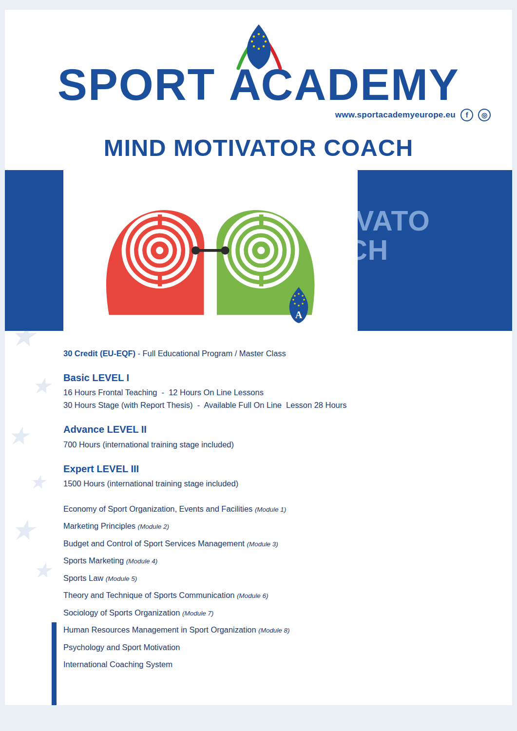SPORT ACADEMY
www.sportacademyeurope.eu f ◎
MIND MOTIVATOR COACH
MIND MOTIVATO COACH
A
30 Credit (EU-EQF) - Full Educational Program / Master Class
Basic LEVEL I
16 Hours Frontal Teaching - 12 Hours On Line Lessons
30 Hours Stage (with Report Thesis) - Available Full On Line Lesson 28 Hours
Advance LEVEL II
700 Hours (international training stage included)
Expert LEVEL III
1500 Hours (international training stage included)
Economy of Sport Organization, Events and Facilities (Module 1)
Marketing Principles (Module 2)
Budget and Control of Sport Services Management (Module 3)
Sports Marketing (Module 4)
Sports Law (Module 5)
Theory and Technique of Sports Communication (Module 6)
Sociology of Sports Organization (Module 7)
Human Resources Management in Sport Organization (Module 8)
Psychology and Sport Motivation
International Coaching System